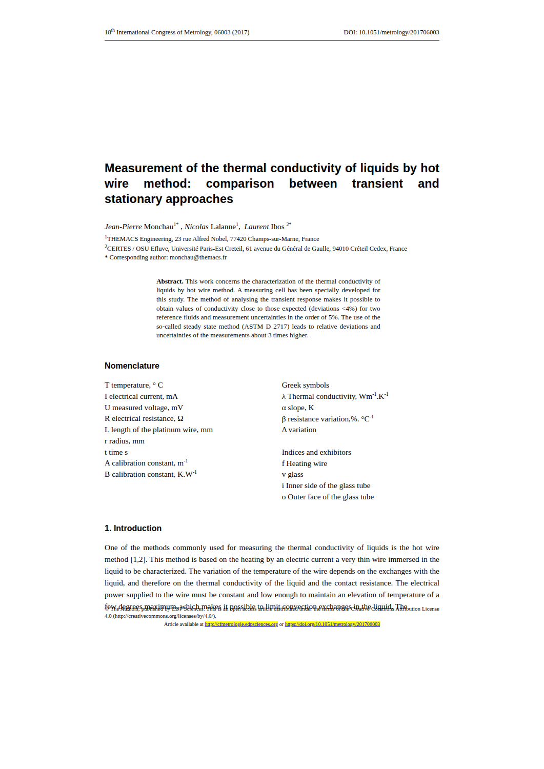18th International Congress of Metrology, 06003 (2017)
DOI: 10.1051/metrology/201706003
Measurement of the thermal conductivity of liquids by hot wire method: comparison between transient and stationary approaches
Jean-Pierre Monchau1* , Nicolas Lalanne1, Laurent Ibos 2*
1THEMACS Engineering, 23 rue Alfred Nobel, 77420 Champs-sur-Marne, France
2CERTES / OSU Efluve, Université Paris-Est Creteil, 61 avenue du Général de Gaulle, 94010 Créteil Cedex, France
* Corresponding author: monchau@themacs.fr
Abstract. This work concerns the characterization of the thermal conductivity of liquids by hot wire method. A measuring cell has been specially developed for this study. The method of analysing the transient response makes it possible to obtain values of conductivity close to those expected (deviations <4%) for two reference fluids and measurement uncertainties in the order of 5%. The use of the so-called steady state method (ASTM D 2717) leads to relative deviations and uncertainties of the measurements about 3 times higher.
Nomenclature
T temperature, ° C
I electrical current, mA
U measured voltage, mV
R electrical resistance, Ω
L length of the platinum wire, mm
r radius, mm
t time s
A calibration constant, m-1
B calibration constant, K.W-1
Greek symbols
λ Thermal conductivity, Wm-1.K-1
α slope, K
β resistance variation,%. °C-1
Δ variation
Indices and exhibitors
f Heating wire
v glass
i Inner side of the glass tube
o Outer face of the glass tube
1. Introduction
One of the methods commonly used for measuring the thermal conductivity of liquids is the hot wire method [1,2]. This method is based on the heating by an electric current a very thin wire immersed in the liquid to be characterized. The variation of the temperature of the wire depends on the exchanges with the liquid, and therefore on the thermal conductivity of the liquid and the contact resistance. The electrical power supplied to the wire must be constant and low enough to maintain an elevation of temperature of a few degrees maximum, which makes it possible to limit convection exchanges in the liquid. The
© The Authors, published by EDP Sciences. This is an open access article distributed under the terms of the Creative Commons Attribution License 4.0 (http://creativecommons.org/licenses/by/4.0/).
Article available at http://cfmetrologie.edpsciences.org or https://doi.org/10.1051/metrology/201706003